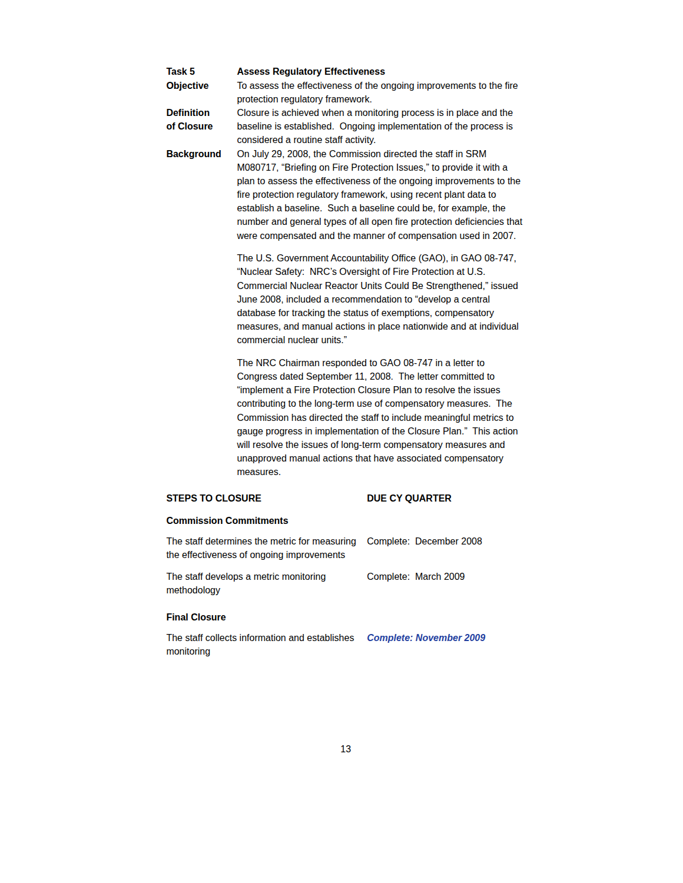| Task 5 | Assess Regulatory Effectiveness |
| Objective | To assess the effectiveness of the ongoing improvements to the fire protection regulatory framework. |
| Definition of Closure | Closure is achieved when a monitoring process is in place and the baseline is established. Ongoing implementation of the process is considered a routine staff activity. |
| Background | On July 29, 2008, the Commission directed the staff in SRM M080717, “Briefing on Fire Protection Issues,” to provide it with a plan to assess the effectiveness of the ongoing improvements to the fire protection regulatory framework, using recent plant data to establish a baseline. Such a baseline could be, for example, the number and general types of all open fire protection deficiencies that were compensated and the manner of compensation used in 2007. The U.S. Government Accountability Office (GAO), in GAO 08-747, “Nuclear Safety: NRC’s Oversight of Fire Protection at U.S. Commercial Nuclear Reactor Units Could Be Strengthened,” issued June 2008, included a recommendation to “develop a central database for tracking the status of exemptions, compensatory measures, and manual actions in place nationwide and at individual commercial nuclear units.” The NRC Chairman responded to GAO 08-747 in a letter to Congress dated September 11, 2008. The letter committed to “implement a Fire Protection Closure Plan to resolve the issues contributing to the long-term use of compensatory measures. The Commission has directed the staff to include meaningful metrics to gauge progress in implementation of the Closure Plan.” This action will resolve the issues of long-term compensatory measures and unapproved manual actions that have associated compensatory measures. |
| STEPS TO CLOSURE | DUE CY QUARTER |
Commission Commitments
| The staff determines the metric for measuring the effectiveness of ongoing improvements | Complete: December 2008 |
| The staff develops a metric monitoring methodology | Complete: March 2009 |
Final Closure
| The staff collects information and establishes monitoring | Complete: November 2009 |
13